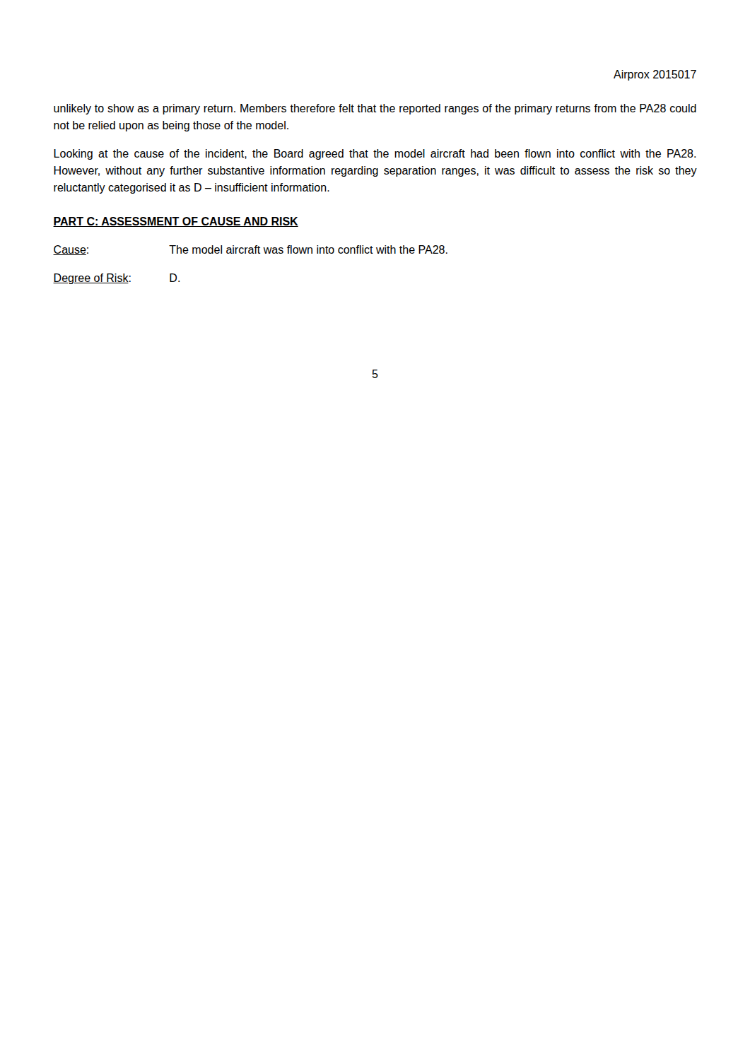Airprox 2015017
unlikely to show as a primary return. Members therefore felt that the reported ranges of the primary returns from the PA28 could not be relied upon as being those of the model.
Looking at the cause of the incident, the Board agreed that the model aircraft had been flown into conflict with the PA28. However, without any further substantive information regarding separation ranges, it was difficult to assess the risk so they reluctantly categorised it as D – insufficient information.
PART C: ASSESSMENT OF CAUSE AND RISK
| Cause : | The model aircraft was flown into conflict with the PA28. |
| Degree of Risk : | D. |
5